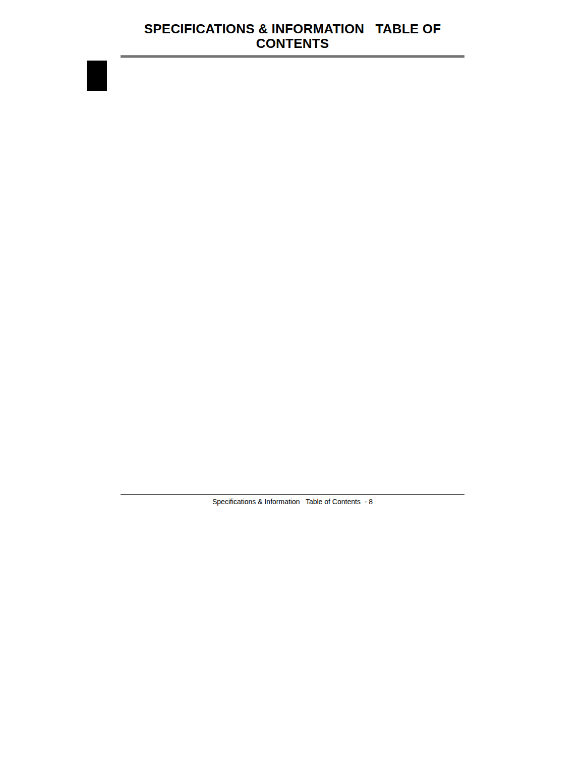SPECIFICATIONS & INFORMATION TABLE OF CONTENTS
Specifications & Information Table of Contents - 8